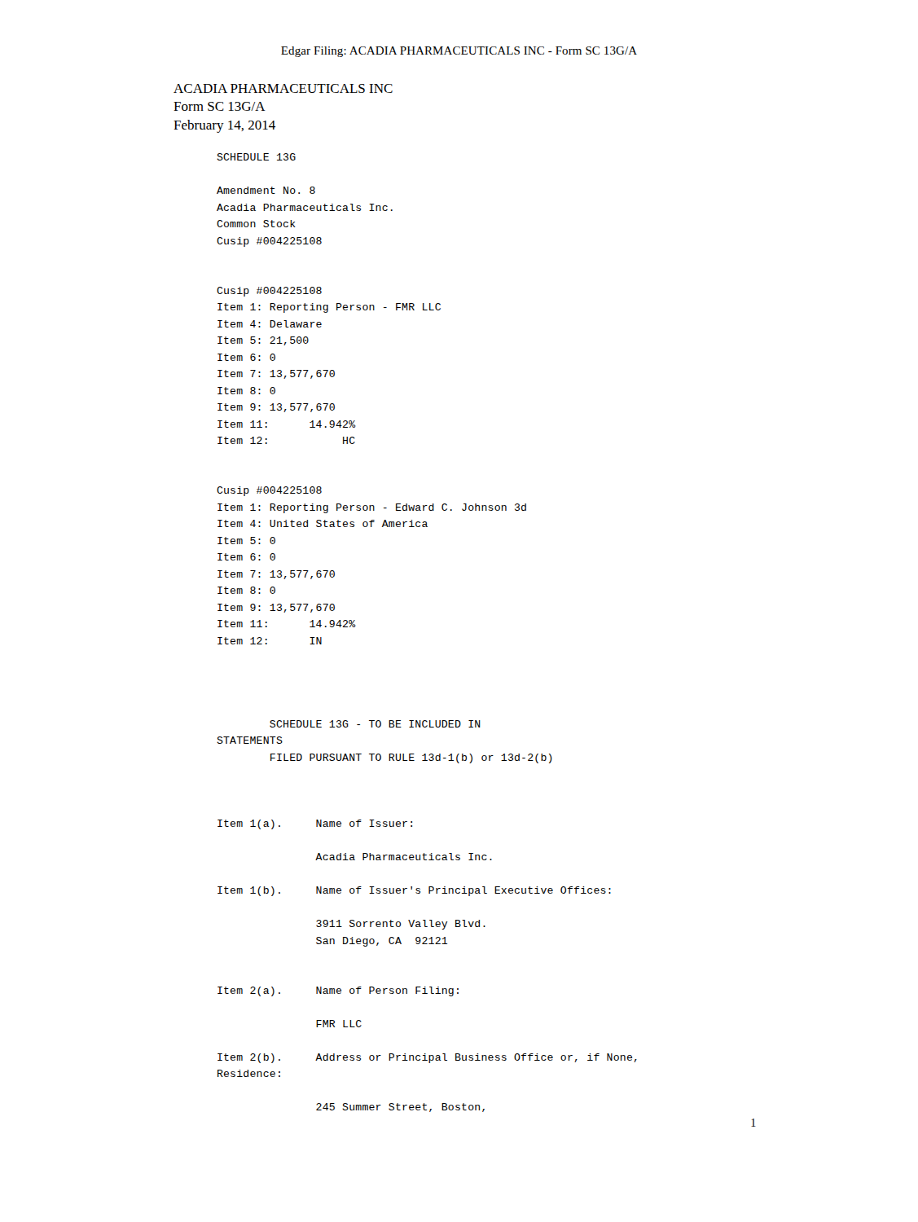Edgar Filing: ACADIA PHARMACEUTICALS INC - Form SC 13G/A
ACADIA PHARMACEUTICALS INC
Form SC 13G/A
February 14, 2014
SCHEDULE 13G

Amendment No. 8
Acadia Pharmaceuticals Inc.
Common Stock
Cusip #004225108


Cusip #004225108
Item 1: Reporting Person - FMR LLC
Item 4: Delaware
Item 5: 21,500
Item 6: 0
Item 7: 13,577,670
Item 8: 0
Item 9: 13,577,670
Item 11:      14.942%
Item 12:           HC


Cusip #004225108
Item 1: Reporting Person - Edward C. Johnson 3d
Item 4: United States of America
Item 5: 0
Item 6: 0
Item 7: 13,577,670
Item 8: 0
Item 9: 13,577,670
Item 11:      14.942%
Item 12:      IN




        SCHEDULE 13G - TO BE INCLUDED IN
STATEMENTS
        FILED PURSUANT TO RULE 13d-1(b) or 13d-2(b)



Item 1(a).     Name of Issuer:

               Acadia Pharmaceuticals Inc.

Item 1(b).     Name of Issuer's Principal Executive Offices:

               3911 Sorrento Valley Blvd.
               San Diego, CA  92121


Item 2(a).     Name of Person Filing:

               FMR LLC

Item 2(b).     Address or Principal Business Office or, if None,
Residence:

               245 Summer Street, Boston,
1